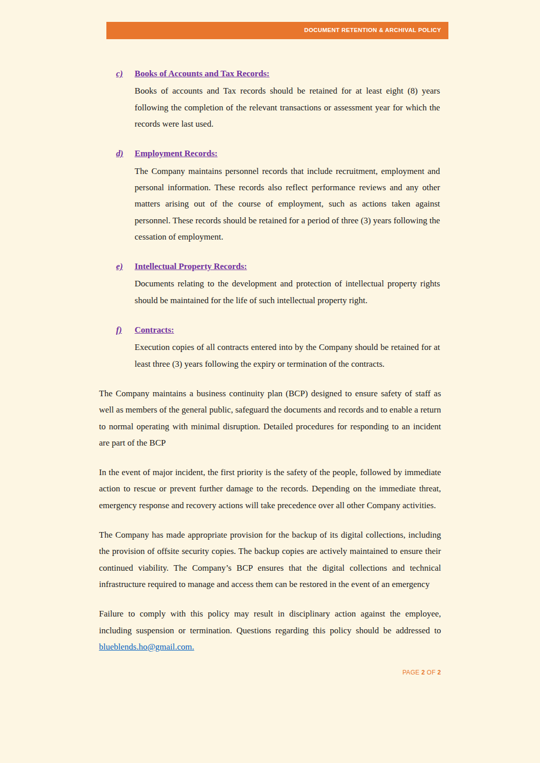Document Retention & Archival Policy
c) Books of Accounts and Tax Records:
Books of accounts and Tax records should be retained for at least eight (8) years following the completion of the relevant transactions or assessment year for which the records were last used.
d) Employment Records:
The Company maintains personnel records that include recruitment, employment and personal information. These records also reflect performance reviews and any other matters arising out of the course of employment, such as actions taken against personnel. These records should be retained for a period of three (3) years following the cessation of employment.
e) Intellectual Property Records:
Documents relating to the development and protection of intellectual property rights should be maintained for the life of such intellectual property right.
f) Contracts:
Execution copies of all contracts entered into by the Company should be retained for at least three (3) years following the expiry or termination of the contracts.
The Company maintains a business continuity plan (BCP) designed to ensure safety of staff as well as members of the general public, safeguard the documents and records and to enable a return to normal operating with minimal disruption. Detailed procedures for responding to an incident are part of the BCP
In the event of major incident, the first priority is the safety of the people, followed by immediate action to rescue or prevent further damage to the records. Depending on the immediate threat, emergency response and recovery actions will take precedence over all other Company activities.
The Company has made appropriate provision for the backup of its digital collections, including the provision of offsite security copies. The backup copies are actively maintained to ensure their continued viability. The Company’s BCP ensures that the digital collections and technical infrastructure required to manage and access them can be restored in the event of an emergency
Failure to comply with this policy may result in disciplinary action against the employee, including suspension or termination. Questions regarding this policy should be addressed to blueblends.ho@gmail.com.
PAGE 2 OF 2